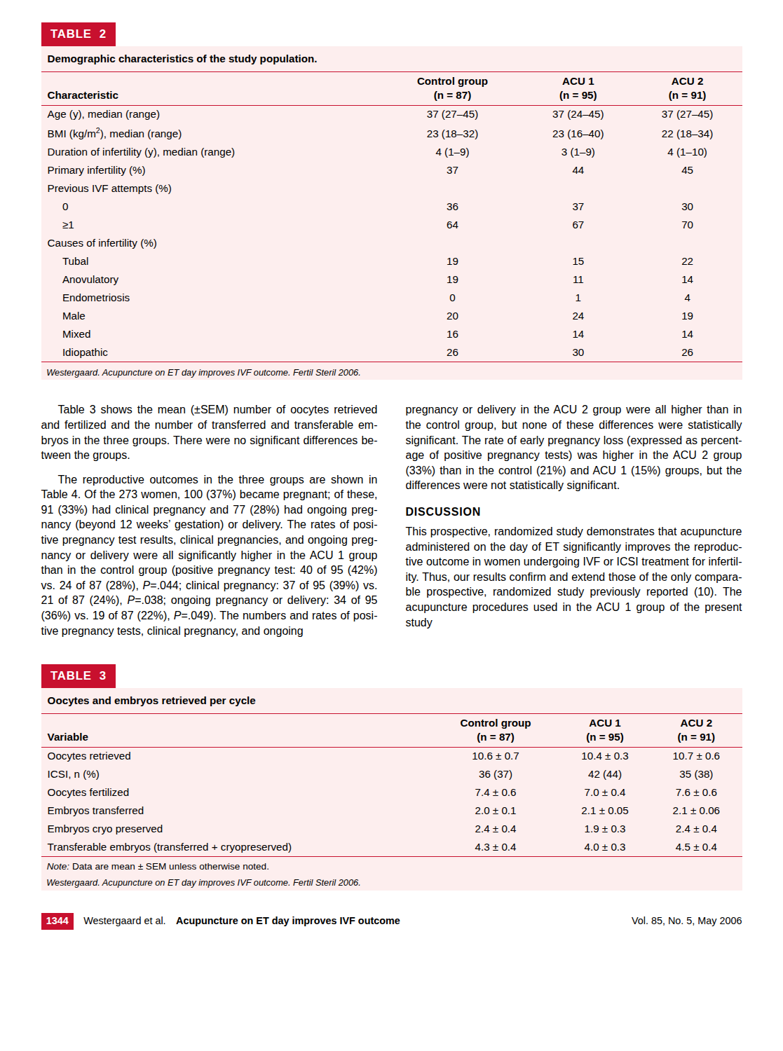TABLE 2
Demographic characteristics of the study population.
| Characteristic | Control group (n = 87) | ACU 1 (n = 95) | ACU 2 (n = 91) |
| --- | --- | --- | --- |
| Age (y), median (range) | 37 (27–45) | 37 (24–45) | 37 (27–45) |
| BMI (kg/m 2 ), median (range) | 23 (18–32) | 23 (16–40) | 22 (18–34) |
| Duration of infertility (y), median (range) | 4 (1–9) | 3 (1–9) | 4 (1–10) |
| Primary infertility (%) | 37 | 44 | 45 |
| Previous IVF attempts (%) | | | |
| 0 | 36 | 37 | 30 |
| ≥1 | 64 | 67 | 70 |
| Causes of infertility (%) | | | |
| Tubal | 19 | 15 | 22 |
| Anovulatory | 19 | 11 | 14 |
| Endometriosis | 0 | 1 | 4 |
| Male | 20 | 24 | 19 |
| Mixed | 16 | 14 | 14 |
| Idiopathic | 26 | 30 | 26 |
Westergaard. Acupuncture on ET day improves IVF outcome. Fertil Steril 2006.
Table 3 shows the mean (±SEM) number of oocytes retrieved and fertilized and the number of transferred and transferable embryos in the three groups. There were no significant differences between the groups.
The reproductive outcomes in the three groups are shown in Table 4. Of the 273 women, 100 (37%) became pregnant; of these, 91 (33%) had clinical pregnancy and 77 (28%) had ongoing pregnancy (beyond 12 weeks’ gestation) or delivery. The rates of positive pregnancy test results, clinical pregnancies, and ongoing pregnancy or delivery were all significantly higher in the ACU 1 group than in the control group (positive pregnancy test: 40 of 95 (42%) vs. 24 of 87 (28%), P=.044; clinical pregnancy: 37 of 95 (39%) vs. 21 of 87 (24%), P=.038; ongoing pregnancy or delivery: 34 of 95 (36%) vs. 19 of 87 (22%), P=.049). The numbers and rates of positive pregnancy tests, clinical pregnancy, and ongoing
pregnancy or delivery in the ACU 2 group were all higher than in the control group, but none of these differences were statistically significant. The rate of early pregnancy loss (expressed as percentage of positive pregnancy tests) was higher in the ACU 2 group (33%) than in the control (21%) and ACU 1 (15%) groups, but the differences were not statistically significant.
DISCUSSION
This prospective, randomized study demonstrates that acupuncture administered on the day of ET significantly improves the reproductive outcome in women undergoing IVF or ICSI treatment for infertility. Thus, our results confirm and extend those of the only comparable prospective, randomized study previously reported (10). The acupuncture procedures used in the ACU 1 group of the present study
TABLE 3
Oocytes and embryos retrieved per cycle
| Variable | Control group (n = 87) | ACU 1 (n = 95) | ACU 2 (n = 91) |
| --- | --- | --- | --- |
| Oocytes retrieved | 10.6 ± 0.7 | 10.4 ± 0.3 | 10.7 ± 0.6 |
| ICSI, n (%) | 36 (37) | 42 (44) | 35 (38) |
| Oocytes fertilized | 7.4 ± 0.6 | 7.0 ± 0.4 | 7.6 ± 0.6 |
| Embryos transferred | 2.0 ± 0.1 | 2.1 ± 0.05 | 2.1 ± 0.06 |
| Embryos cryo preserved | 2.4 ± 0.4 | 1.9 ± 0.3 | 2.4 ± 0.4 |
| Transferable embryos (transferred + cryopreserved) | 4.3 ± 0.4 | 4.0 ± 0.3 | 4.5 ± 0.4 |
Note: Data are mean ± SEM unless otherwise noted.
Westergaard. Acupuncture on ET day improves IVF outcome. Fertil Steril 2006.
1344 Westergaard et al. Acupuncture on ET day improves IVF outcome Vol. 85, No. 5, May 2006